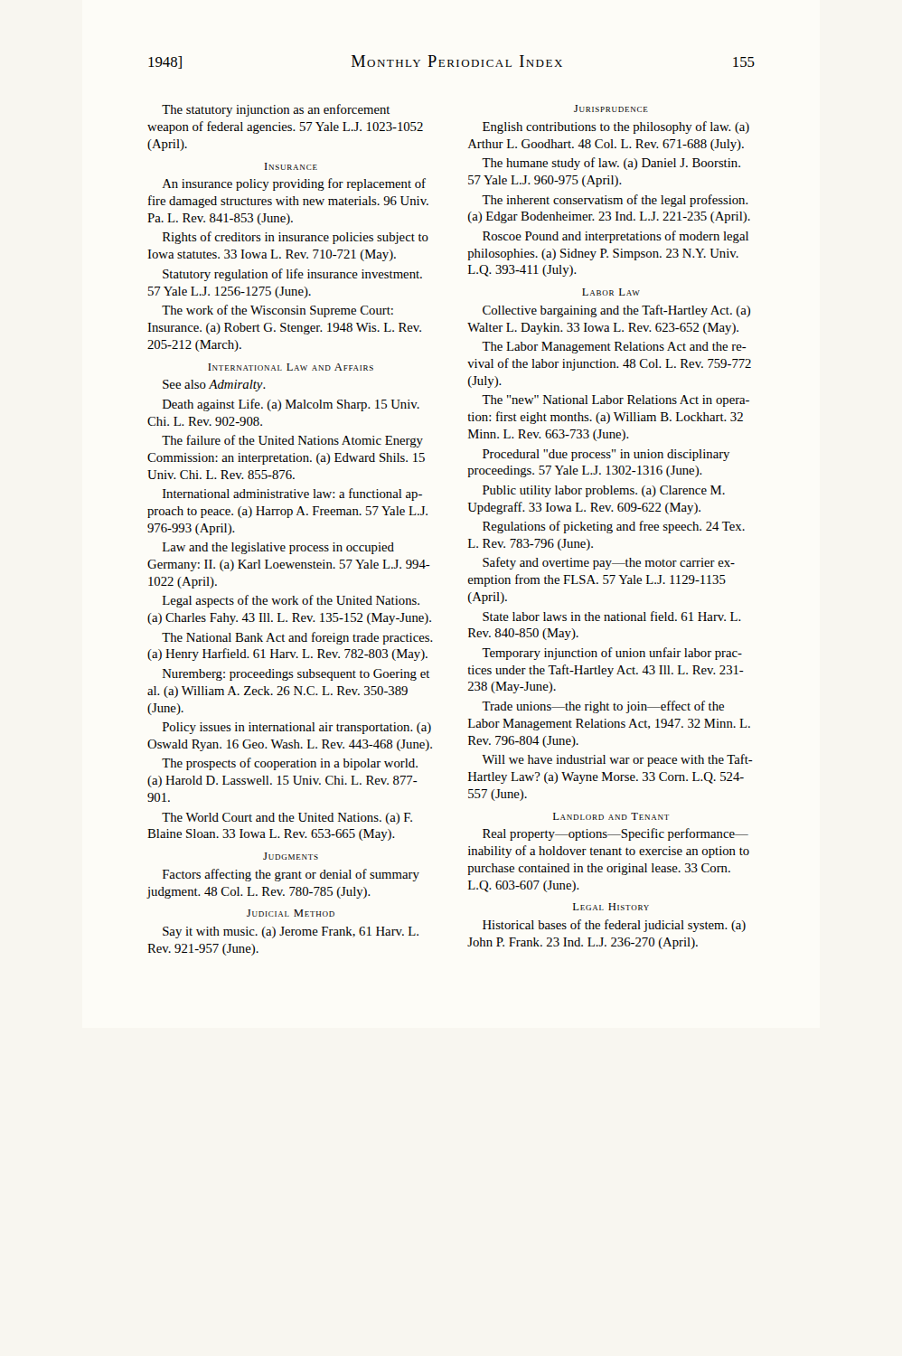1948] Monthly Periodical Index 155
The statutory injunction as an enforcement weapon of federal agencies. 57 Yale L.J. 1023-1052 (April).
Insurance
An insurance policy providing for replacement of fire damaged structures with new materials. 96 Univ. Pa. L. Rev. 841-853 (June).
Rights of creditors in insurance policies subject to Iowa statutes. 33 Iowa L. Rev. 710-721 (May).
Statutory regulation of life insurance investment. 57 Yale L.J. 1256-1275 (June).
The work of the Wisconsin Supreme Court: Insurance. (a) Robert G. Stenger. 1948 Wis. L. Rev. 205-212 (March).
International Law and Affairs
See also Admiralty.
Death against Life. (a) Malcolm Sharp. 15 Univ. Chi. L. Rev. 902-908.
The failure of the United Nations Atomic Energy Commission: an interpretation. (a) Edward Shils. 15 Univ. Chi. L. Rev. 855-876.
International administrative law: a functional approach to peace. (a) Harrop A. Freeman. 57 Yale L.J. 976-993 (April).
Law and the legislative process in occupied Germany: II. (a) Karl Loewenstein. 57 Yale L.J. 994-1022 (April).
Legal aspects of the work of the United Nations. (a) Charles Fahy. 43 Ill. L. Rev. 135-152 (May-June).
The National Bank Act and foreign trade practices. (a) Henry Harfield. 61 Harv. L. Rev. 782-803 (May).
Nuremberg: proceedings subsequent to Goering et al. (a) William A. Zeck. 26 N.C. L. Rev. 350-389 (June).
Policy issues in international air transportation. (a) Oswald Ryan. 16 Geo. Wash. L. Rev. 443-468 (June).
The prospects of cooperation in a bipolar world. (a) Harold D. Lasswell. 15 Univ. Chi. L. Rev. 877-901.
The World Court and the United Nations. (a) F. Blaine Sloan. 33 Iowa L. Rev. 653-665 (May).
Judgments
Factors affecting the grant or denial of summary judgment. 48 Col. L. Rev. 780-785 (July).
Judicial Method
Say it with music. (a) Jerome Frank, 61 Harv. L. Rev. 921-957 (June).
Jurisprudence
English contributions to the philosophy of law. (a) Arthur L. Goodhart. 48 Col. L. Rev. 671-688 (July).
The humane study of law. (a) Daniel J. Boorstin. 57 Yale L.J. 960-975 (April).
The inherent conservatism of the legal profession. (a) Edgar Bodenheimer. 23 Ind. L.J. 221-235 (April).
Roscoe Pound and interpretations of modern legal philosophies. (a) Sidney P. Simpson. 23 N.Y. Univ. L.Q. 393-411 (July).
Labor Law
Collective bargaining and the Taft-Hartley Act. (a) Walter L. Daykin. 33 Iowa L. Rev. 623-652 (May).
The Labor Management Relations Act and the revival of the labor injunction. 48 Col. L. Rev. 759-772 (July).
The "new" National Labor Relations Act in operation: first eight months. (a) William B. Lockhart. 32 Minn. L. Rev. 663-733 (June).
Procedural "due process" in union disciplinary proceedings. 57 Yale L.J. 1302-1316 (June).
Public utility labor problems. (a) Clarence M. Updegraff. 33 Iowa L. Rev. 609-622 (May).
Regulations of picketing and free speech. 24 Tex. L. Rev. 783-796 (June).
Safety and overtime pay—the motor carrier exemption from the FLSA. 57 Yale L.J. 1129-1135 (April).
State labor laws in the national field. 61 Harv. L. Rev. 840-850 (May).
Temporary injunction of union unfair labor practices under the Taft-Hartley Act. 43 Ill. L. Rev. 231-238 (May-June).
Trade unions—the right to join—effect of the Labor Management Relations Act, 1947. 32 Minn. L. Rev. 796-804 (June).
Will we have industrial war or peace with the Taft-Hartley Law? (a) Wayne Morse. 33 Corn. L.Q. 524-557 (June).
Landlord and Tenant
Real property—options—Specific performance—inability of a holdover tenant to exercise an option to purchase contained in the original lease. 33 Corn. L.Q. 603-607 (June).
Legal History
Historical bases of the federal judicial system. (a) John P. Frank. 23 Ind. L.J. 236-270 (April).